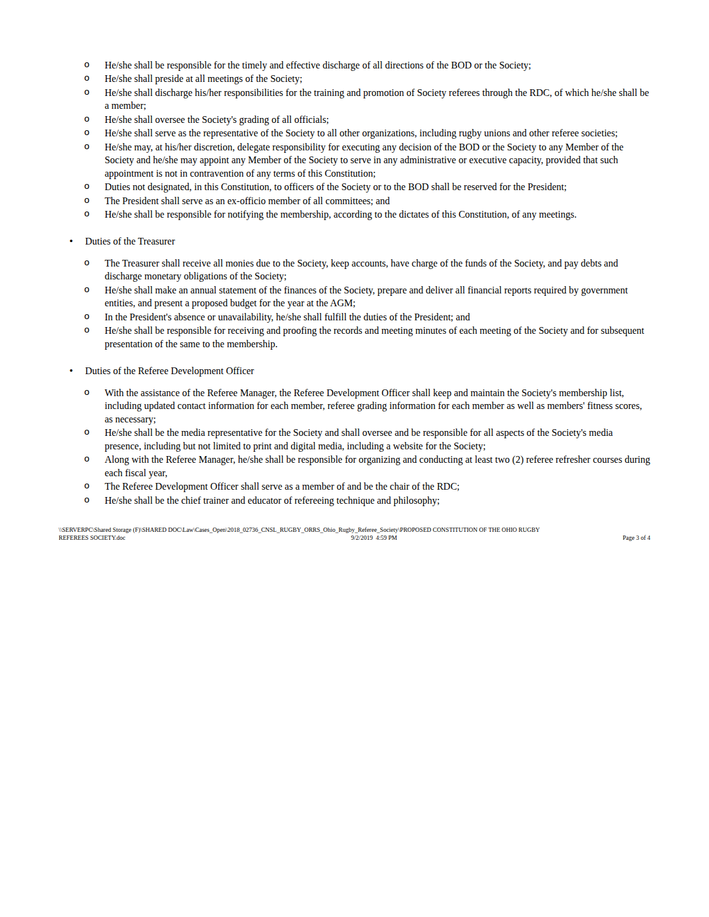He/she shall be responsible for the timely and effective discharge of all directions of the BOD or the Society;
He/she shall preside at all meetings of the Society;
He/she shall discharge his/her responsibilities for the training and promotion of Society referees through the RDC, of which he/she shall be a member;
He/she shall oversee the Society's grading of all officials;
He/she shall serve as the representative of the Society to all other organizations, including rugby unions and other referee societies;
He/she may, at his/her discretion, delegate responsibility for executing any decision of the BOD or the Society to any Member of the Society and he/she may appoint any Member of the Society to serve in any administrative or executive capacity, provided that such appointment is not in contravention of any terms of this Constitution;
Duties not designated, in this Constitution, to officers of the Society or to the BOD shall be reserved for the President;
The President shall serve as an ex-officio member of all committees; and
He/she shall be responsible for notifying the membership, according to the dictates of this Constitution, of any meetings.
Duties of the Treasurer
The Treasurer shall receive all monies due to the Society, keep accounts, have charge of the funds of the Society, and pay debts and discharge monetary obligations of the Society;
He/she shall make an annual statement of the finances of the Society, prepare and deliver all financial reports required by government entities, and present a proposed budget for the year at the AGM;
In the President's absence or unavailability, he/she shall fulfill the duties of the President; and
He/she shall be responsible for receiving and proofing the records and meeting minutes of each meeting of the Society and for subsequent presentation of the same to the membership.
Duties of the Referee Development Officer
With the assistance of the Referee Manager, the Referee Development Officer shall keep and maintain the Society's membership list, including updated contact information for each member, referee grading information for each member as well as members' fitness scores, as necessary;
He/she shall be the media representative for the Society and shall oversee and be responsible for all aspects of the Society's media presence, including but not limited to print and digital media, including a website for the Society;
Along with the Referee Manager, he/she shall be responsible for organizing and conducting at least two (2) referee refresher courses during each fiscal year,
The Referee Development Officer shall serve as a member of and be the chair of the RDC;
He/she shall be the chief trainer and educator of refereeing technique and philosophy;
\\SERVERPC\Shared Storage (F)\SHARED DOC\Law\Cases_Open\2018_02736_CNSL_RUGBY_ORRS_Ohio_Rugby_Referee_Society\PROPOSED CONSTITUTION OF THE OHIO RUGBY
REFEREES SOCIETY.doc 9/2/2019 4:59 PM Page 3 of 4